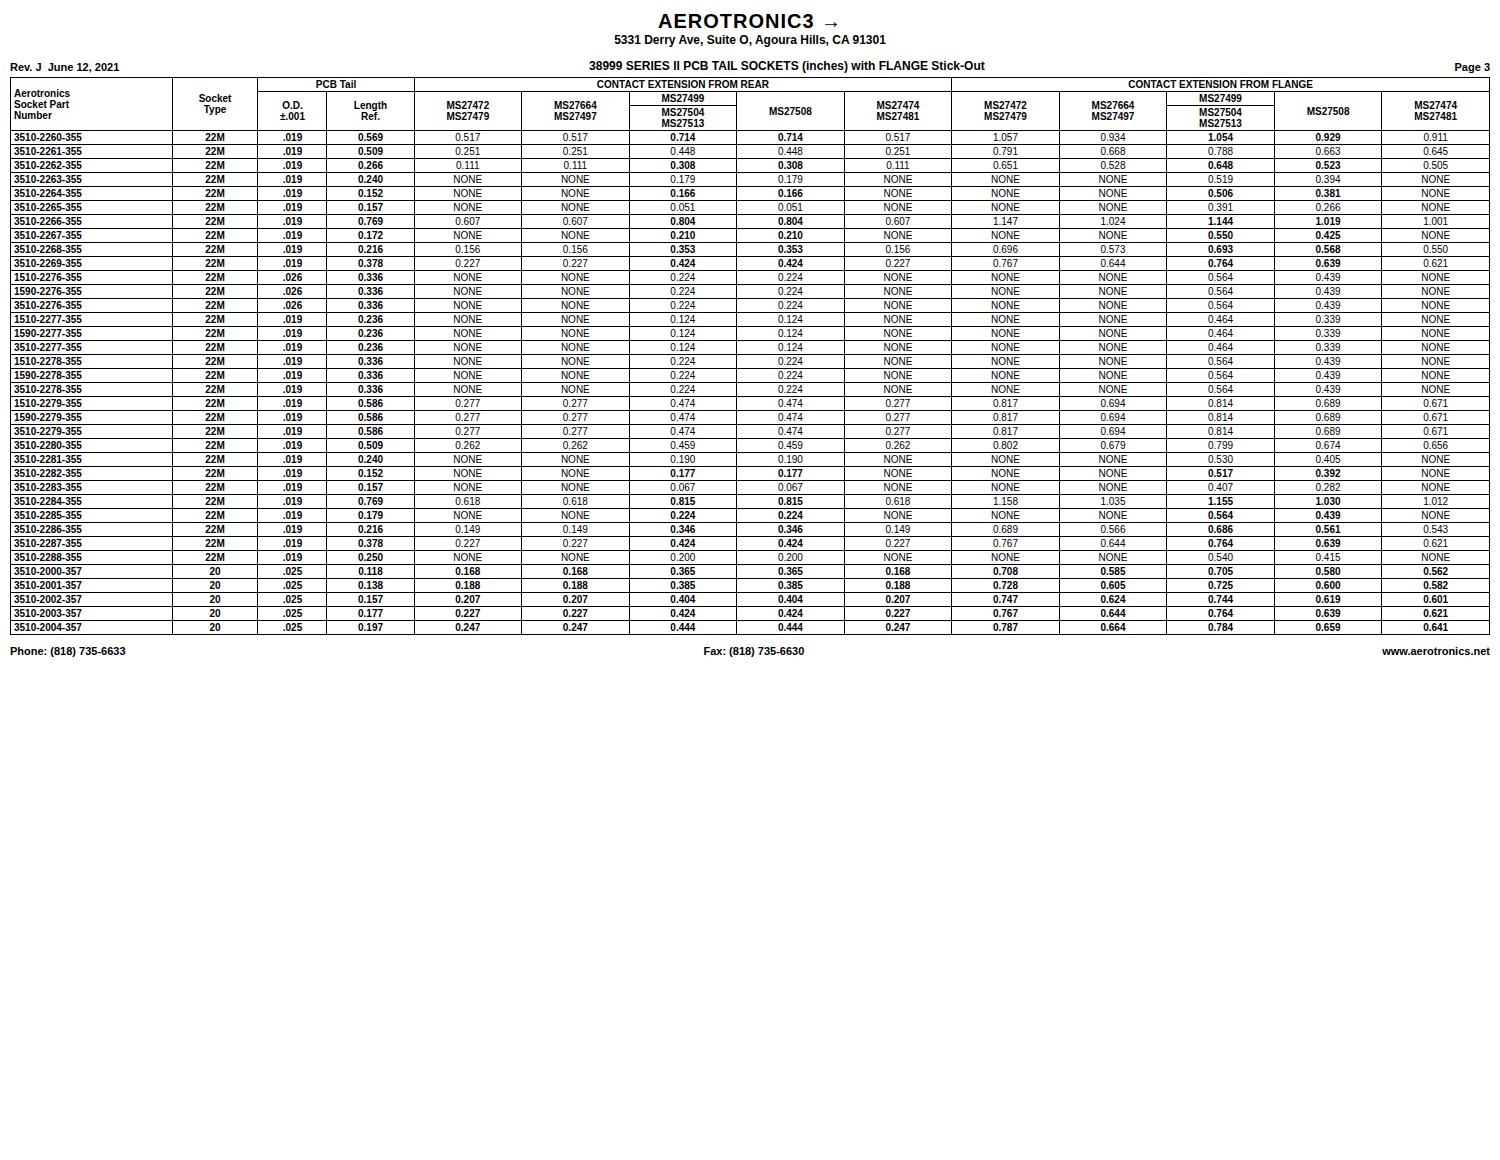AEROTRONIC3 →
5331 Derry Ave, Suite O, Agoura Hills, CA 91301
Rev. J June 12, 2021
38999 SERIES II PCB TAIL SOCKETS (inches) with FLANGE Stick-Out
Page 3
| Aerotronics Socket Part Number | Socket Type | PCB Tail | CONTACT EXTENSION FROM REAR | CONTACT EXTENSION FROM FLANGE |
| --- | --- | --- | --- | --- |
| O.D. ±.001 | Length Ref. | MS27472 MS27479 | MS27664 MS27497 | MS27499 | MS27508 | MS27474 MS27481 | MS27472 MS27479 | MS27664 MS27497 | MS27499 | MS27508 | MS27474 MS27481 |
| MS27504 MS27513 | MS27504 MS27513 |
| 3510-2260-355 | 22M | .019 | 0.569 | 0.517 | 0.517 | 0.714 | 0.714 | 0.517 | 1.057 | 0.934 | 1.054 | 0.929 | 0.911 |
| 3510-2261-355 | 22M | .019 | 0.509 | 0.251 | 0.251 | 0.448 | 0.448 | 0.251 | 0.791 | 0.668 | 0.788 | 0.663 | 0.645 |
| 3510-2262-355 | 22M | .019 | 0.266 | 0.111 | 0.111 | 0.308 | 0.308 | 0.111 | 0.651 | 0.528 | 0.648 | 0.523 | 0.505 |
| 3510-2263-355 | 22M | .019 | 0.240 | NONE | NONE | 0.179 | 0.179 | NONE | NONE | NONE | 0.519 | 0.394 | NONE |
| 3510-2264-355 | 22M | .019 | 0.152 | NONE | NONE | 0.166 | 0.166 | NONE | NONE | NONE | 0.506 | 0.381 | NONE |
| 3510-2265-355 | 22M | .019 | 0.157 | NONE | NONE | 0.051 | 0.051 | NONE | NONE | NONE | 0.391 | 0.266 | NONE |
| 3510-2266-355 | 22M | .019 | 0.769 | 0.607 | 0.607 | 0.804 | 0.804 | 0.607 | 1.147 | 1.024 | 1.144 | 1.019 | 1.001 |
| 3510-2267-355 | 22M | .019 | 0.172 | NONE | NONE | 0.210 | 0.210 | NONE | NONE | NONE | 0.550 | 0.425 | NONE |
| 3510-2268-355 | 22M | .019 | 0.216 | 0.156 | 0.156 | 0.353 | 0.353 | 0.156 | 0.696 | 0.573 | 0.693 | 0.568 | 0.550 |
| 3510-2269-355 | 22M | .019 | 0.378 | 0.227 | 0.227 | 0.424 | 0.424 | 0.227 | 0.767 | 0.644 | 0.764 | 0.639 | 0.621 |
| 1510-2276-355 | 22M | .026 | 0.336 | NONE | NONE | 0.224 | 0.224 | NONE | NONE | NONE | 0.564 | 0.439 | NONE |
| 1590-2276-355 | 22M | .026 | 0.336 | NONE | NONE | 0.224 | 0.224 | NONE | NONE | NONE | 0.564 | 0.439 | NONE |
| 3510-2276-355 | 22M | .026 | 0.336 | NONE | NONE | 0.224 | 0.224 | NONE | NONE | NONE | 0.564 | 0.439 | NONE |
| 1510-2277-355 | 22M | .019 | 0.236 | NONE | NONE | 0.124 | 0.124 | NONE | NONE | NONE | 0.464 | 0.339 | NONE |
| 1590-2277-355 | 22M | .019 | 0.236 | NONE | NONE | 0.124 | 0.124 | NONE | NONE | NONE | 0.464 | 0.339 | NONE |
| 3510-2277-355 | 22M | .019 | 0.236 | NONE | NONE | 0.124 | 0.124 | NONE | NONE | NONE | 0.464 | 0.339 | NONE |
| 1510-2278-355 | 22M | .019 | 0.336 | NONE | NONE | 0.224 | 0.224 | NONE | NONE | NONE | 0.564 | 0.439 | NONE |
| 1590-2278-355 | 22M | .019 | 0.336 | NONE | NONE | 0.224 | 0.224 | NONE | NONE | NONE | 0.564 | 0.439 | NONE |
| 3510-2278-355 | 22M | .019 | 0.336 | NONE | NONE | 0.224 | 0.224 | NONE | NONE | NONE | 0.564 | 0.439 | NONE |
| 1510-2279-355 | 22M | .019 | 0.586 | 0.277 | 0.277 | 0.474 | 0.474 | 0.277 | 0.817 | 0.694 | 0.814 | 0.689 | 0.671 |
| 1590-2279-355 | 22M | .019 | 0.586 | 0.277 | 0.277 | 0.474 | 0.474 | 0.277 | 0.817 | 0.694 | 0.814 | 0.689 | 0.671 |
| 3510-2279-355 | 22M | .019 | 0.586 | 0.277 | 0.277 | 0.474 | 0.474 | 0.277 | 0.817 | 0.694 | 0.814 | 0.689 | 0.671 |
| 3510-2280-355 | 22M | .019 | 0.509 | 0.262 | 0.262 | 0.459 | 0.459 | 0.262 | 0.802 | 0.679 | 0.799 | 0.674 | 0.656 |
| 3510-2281-355 | 22M | .019 | 0.240 | NONE | NONE | 0.190 | 0.190 | NONE | NONE | NONE | 0.530 | 0.405 | NONE |
| 3510-2282-355 | 22M | .019 | 0.152 | NONE | NONE | 0.177 | 0.177 | NONE | NONE | NONE | 0.517 | 0.392 | NONE |
| 3510-2283-355 | 22M | .019 | 0.157 | NONE | NONE | 0.067 | 0.067 | NONE | NONE | NONE | 0.407 | 0.282 | NONE |
| 3510-2284-355 | 22M | .019 | 0.769 | 0.618 | 0.618 | 0.815 | 0.815 | 0.618 | 1.158 | 1.035 | 1.155 | 1.030 | 1.012 |
| 3510-2285-355 | 22M | .019 | 0.179 | NONE | NONE | 0.224 | 0.224 | NONE | NONE | NONE | 0.564 | 0.439 | NONE |
| 3510-2286-355 | 22M | .019 | 0.216 | 0.149 | 0.149 | 0.346 | 0.346 | 0.149 | 0.689 | 0.566 | 0.686 | 0.561 | 0.543 |
| 3510-2287-355 | 22M | .019 | 0.378 | 0.227 | 0.227 | 0.424 | 0.424 | 0.227 | 0.767 | 0.644 | 0.764 | 0.639 | 0.621 |
| 3510-2288-355 | 22M | .019 | 0.250 | NONE | NONE | 0.200 | 0.200 | NONE | NONE | NONE | 0.540 | 0.415 | NONE |
| 3510-2000-357 | 20 | .025 | 0.118 | 0.168 | 0.168 | 0.365 | 0.365 | 0.168 | 0.708 | 0.585 | 0.705 | 0.580 | 0.562 |
| 3510-2001-357 | 20 | .025 | 0.138 | 0.188 | 0.188 | 0.385 | 0.385 | 0.188 | 0.728 | 0.605 | 0.725 | 0.600 | 0.582 |
| 3510-2002-357 | 20 | .025 | 0.157 | 0.207 | 0.207 | 0.404 | 0.404 | 0.207 | 0.747 | 0.624 | 0.744 | 0.619 | 0.601 |
| 3510-2003-357 | 20 | .025 | 0.177 | 0.227 | 0.227 | 0.424 | 0.424 | 0.227 | 0.767 | 0.644 | 0.764 | 0.639 | 0.621 |
| 3510-2004-357 | 20 | .025 | 0.197 | 0.247 | 0.247 | 0.444 | 0.444 | 0.247 | 0.787 | 0.664 | 0.784 | 0.659 | 0.641 |
Phone: (818) 735-6633
Fax: (818) 735-6630
www.aerotronics.net